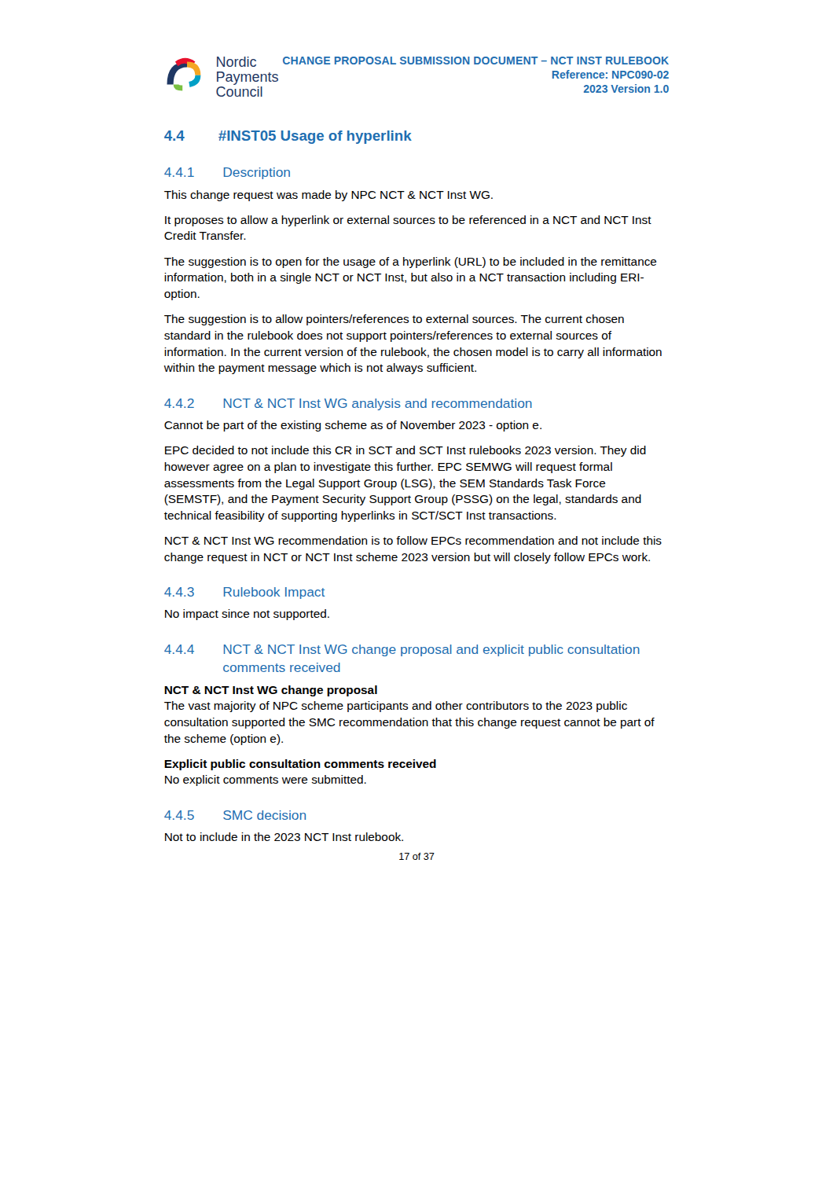Nordic Payments Council
CHANGE PROPOSAL SUBMISSION DOCUMENT – NCT INST RULEBOOK
Reference: NPC090-02
2023 Version 1.0
4.4#INST05 Usage of hyperlink
4.4.1 Description
This change request was made by NPC NCT & NCT Inst WG.
It proposes to allow a hyperlink or external sources to be referenced in a NCT and NCT Inst Credit Transfer.
The suggestion is to open for the usage of a hyperlink (URL) to be included in the remittance information, both in a single NCT or NCT Inst, but also in a NCT transaction including ERI-option.
The suggestion is to allow pointers/references to external sources. The current chosen standard in the rulebook does not support pointers/references to external sources of information. In the current version of the rulebook, the chosen model is to carry all information within the payment message which is not always sufficient.
4.4.2 NCT & NCT Inst WG analysis and recommendation
Cannot be part of the existing scheme as of November 2023 - option e.
EPC decided to not include this CR in SCT and SCT Inst rulebooks 2023 version. They did however agree on a plan to investigate this further. EPC SEMWG will request formal assessments from the Legal Support Group (LSG), the SEM Standards Task Force (SEMSTF), and the Payment Security Support Group (PSSG) on the legal, standards and technical feasibility of supporting hyperlinks in SCT/SCT Inst transactions.
NCT & NCT Inst WG recommendation is to follow EPCs recommendation and not include this change request in NCT or NCT Inst scheme 2023 version but will closely follow EPCs work.
4.4.3 Rulebook Impact
No impact since not supported.
4.4.4 NCT & NCT Inst WG change proposal and explicit public consultation comments received
NCT & NCT Inst WG change proposal
The vast majority of NPC scheme participants and other contributors to the 2023 public consultation supported the SMC recommendation that this change request cannot be part of the scheme (option e).
Explicit public consultation comments received
No explicit comments were submitted.
4.4.5 SMC decision
Not to include in the 2023 NCT Inst rulebook.
17 of 37